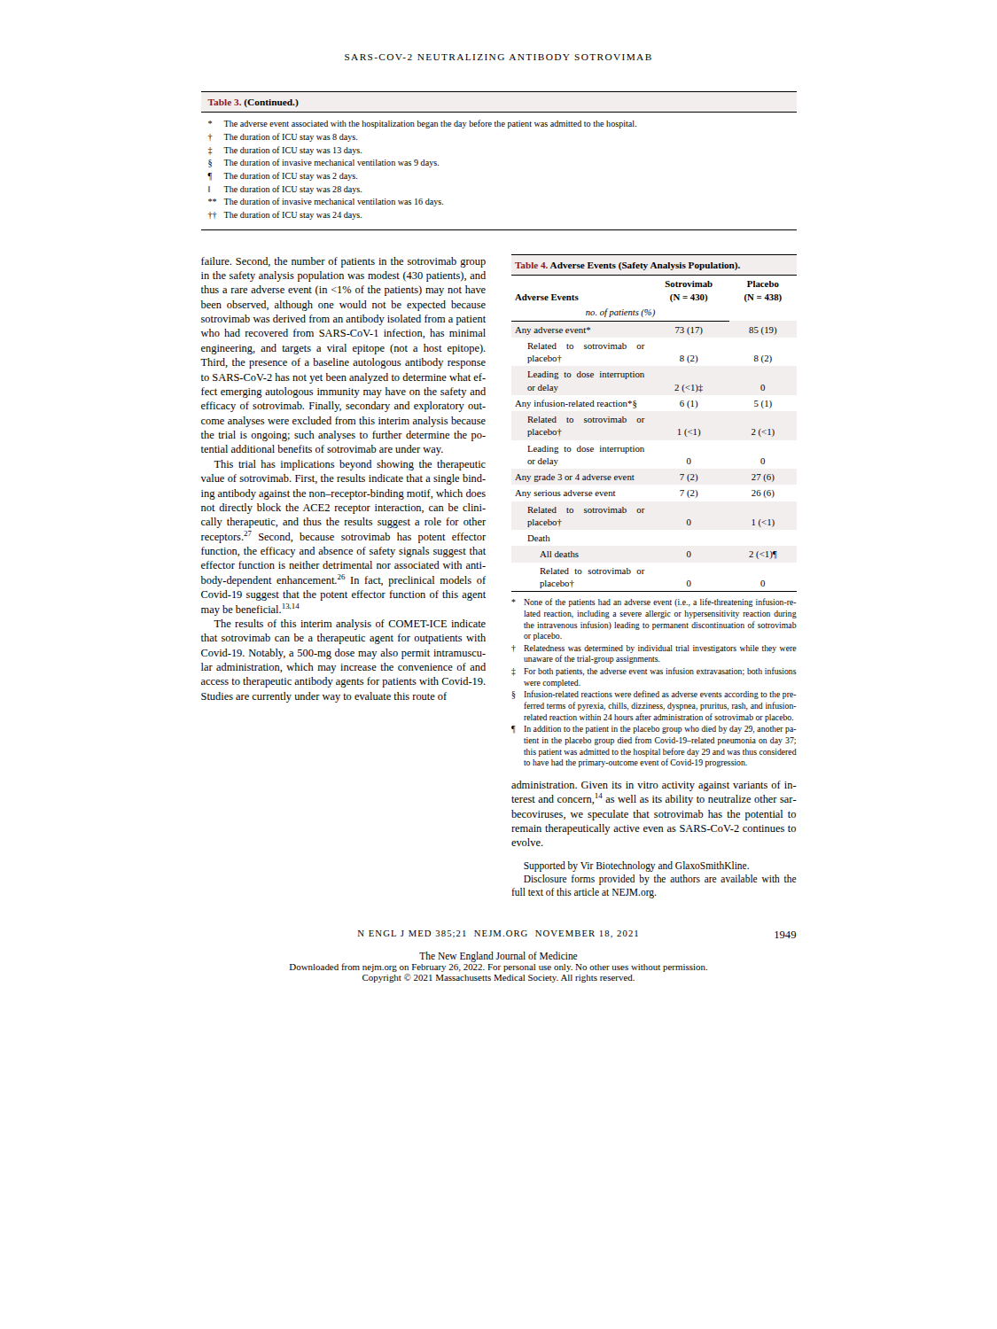SARS-CoV-2 Neutralizing Antibody Sotrovimab
Table 3. (Continued.)
*The adverse event associated with the hospitalization began the day before the patient was admitted to the hospital.
†The duration of ICU stay was 8 days.
‡The duration of ICU stay was 13 days.
§The duration of invasive mechanical ventilation was 9 days.
¶The duration of ICU stay was 2 days.
‖The duration of ICU stay was 28 days.
**The duration of invasive mechanical ventilation was 16 days.
††The duration of ICU stay was 24 days.
failure. Second, the number of patients in the sotrovimab group in the safety analysis population was modest (430 patients), and thus a rare adverse event (in <1% of the patients) may not have been observed, although one would not be expected because sotrovimab was derived from an antibody isolated from a patient who had recovered from SARS-CoV-1 infection, has minimal engineering, and targets a viral epitope (not a host epitope). Third, the presence of a baseline autologous antibody response to SARS-CoV-2 has not yet been analyzed to determine what effect emerging autologous immunity may have on the safety and efficacy of sotrovimab. Finally, secondary and exploratory outcome analyses were excluded from this interim analysis because the trial is ongoing; such analyses to further determine the potential additional benefits of sotrovimab are under way.
This trial has implications beyond showing the therapeutic value of sotrovimab. First, the results indicate that a single binding antibody against the non–receptor-binding motif, which does not directly block the ACE2 receptor interaction, can be clinically therapeutic, and thus the results suggest a role for other receptors.27 Second, because sotrovimab has potent effector function, the efficacy and absence of safety signals suggest that effector function is neither detrimental nor associated with antibody-dependent enhancement.26 In fact, preclinical models of Covid-19 suggest that the potent effector function of this agent may be beneficial.13,14
The results of this interim analysis of COMET-ICE indicate that sotrovimab can be a therapeutic agent for outpatients with Covid-19. Notably, a 500-mg dose may also permit intramuscular administration, which may increase the convenience of and access to therapeutic antibody agents for patients with Covid-19. Studies are currently under way to evaluate this route of
Table 4. Adverse Events (Safety Analysis Population).
| Adverse Events | Sotrovimab (N = 430) | Placebo (N = 438) |
| --- | --- | --- |
| no. of patients (%) |
| Any adverse event* | 73 (17) | 85 (19) |
| Related to sotrovimab or placebo† | 8 (2) | 8 (2) |
| Leading to dose interruption or delay | 2 (<1)‡ | 0 |
| Any infusion-related reaction*§ | 6 (1) | 5 (1) |
| Related to sotrovimab or placebo† | 1 (<1) | 2 (<1) |
| Leading to dose interruption or delay | 0 | 0 |
| Any grade 3 or 4 adverse event | 7 (2) | 27 (6) |
| Any serious adverse event | 7 (2) | 26 (6) |
| Related to sotrovimab or placebo† | 0 | 1 (<1) |
| Death | | |
| All deaths | 0 | 2 (<1)¶ |
| Related to sotrovimab or placebo† | 0 | 0 |
*None of the patients had an adverse event (i.e., a life-threatening infusion-related reaction, including a severe allergic or hypersensitivity reaction during the intravenous infusion) leading to permanent discontinuation of sotrovimab or placebo.
†Relatedness was determined by individual trial investigators while they were unaware of the trial-group assignments.
‡For both patients, the adverse event was infusion extravasation; both infusions were completed.
§Infusion-related reactions were defined as adverse events according to the preferred terms of pyrexia, chills, dizziness, dyspnea, pruritus, rash, and infusion-related reaction within 24 hours after administration of sotrovimab or placebo.
¶In addition to the patient in the placebo group who died by day 29, another patient in the placebo group died from Covid-19–related pneumonia on day 37; this patient was admitted to the hospital before day 29 and was thus considered to have had the primary-outcome event of Covid-19 progression.
administration. Given its in vitro activity against variants of interest and concern,14 as well as its ability to neutralize other sarbecoviruses, we speculate that sotrovimab has the potential to remain therapeutically active even as SARS-CoV-2 continues to evolve.
Supported by Vir Biotechnology and GlaxoSmithKline.
Disclosure forms provided by the authors are available with the full text of this article at NEJM.org.
n engl j med 385;21 nejm.org November 18, 2021 1949
The New England Journal of Medicine
Downloaded from nejm.org on February 26, 2022. For personal use only. No other uses without permission.
Copyright © 2021 Massachusetts Medical Society. All rights reserved.